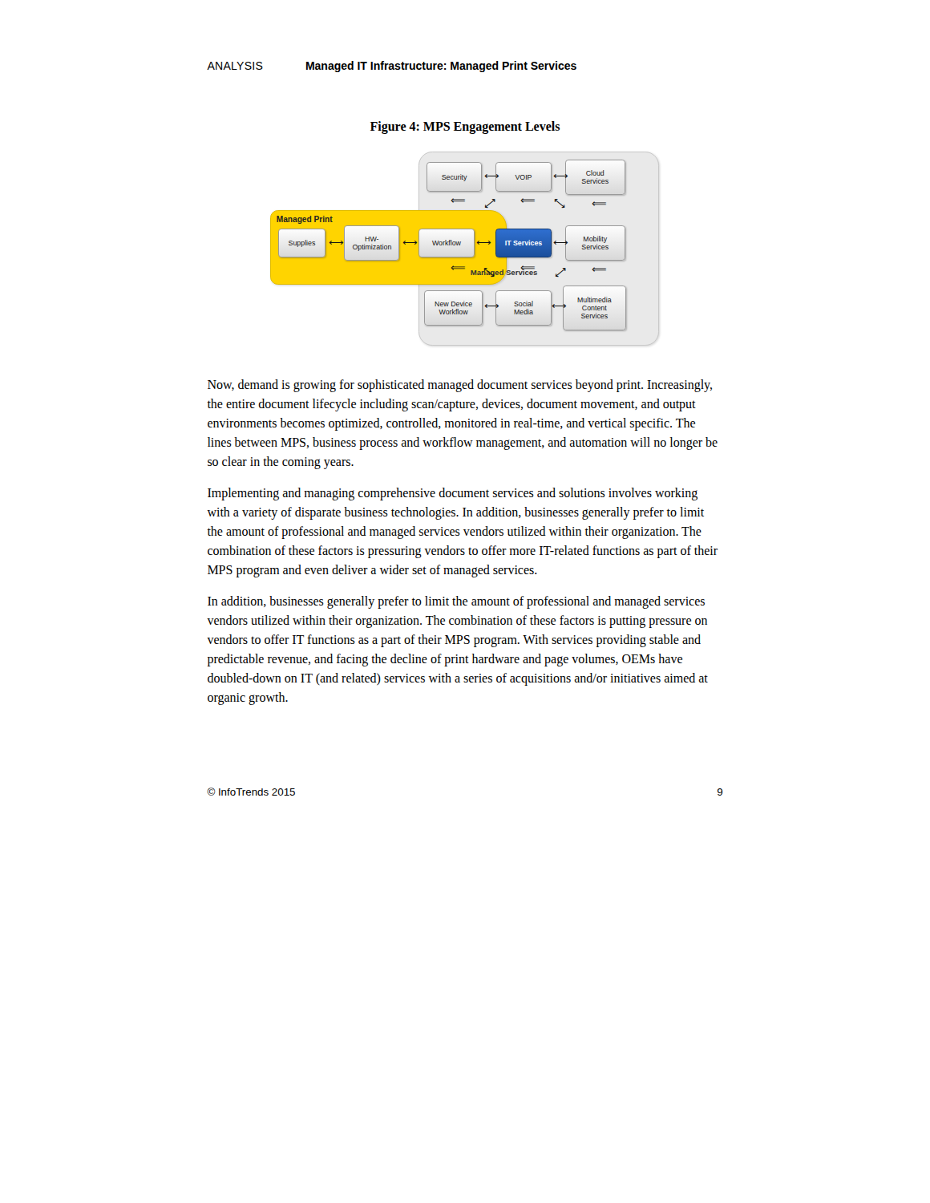ANALYSIS Managed IT Infrastructure: Managed Print Services
Figure 4: MPS Engagement Levels
Managed Print
Security
VOIP
Cloud
Services
Supplies
HW-
Optimization
Workflow
IT Services
Mobility
Services
New Device
Workflow
Social
Media
Multimedia
Content
Services
Managed Services
⟷
⟷
⟷
⟷
⟷
⟷
⟷
⟷
⟸
⟸
⟸
⟸
⟸
⟸
⟷
⟷
⟷
⟷
Now, demand is growing for sophisticated managed document services beyond print. Increasingly, the entire document lifecycle including scan/capture, devices, document movement, and output environments becomes optimized, controlled, monitored in real-time, and vertical specific. The lines between MPS, business process and workflow management, and automation will no longer be so clear in the coming years.
Implementing and managing comprehensive document services and solutions involves working with a variety of disparate business technologies. In addition, businesses generally prefer to limit the amount of professional and managed services vendors utilized within their organization. The combination of these factors is pressuring vendors to offer more IT-related functions as part of their MPS program and even deliver a wider set of managed services.
In addition, businesses generally prefer to limit the amount of professional and managed services vendors utilized within their organization. The combination of these factors is putting pressure on vendors to offer IT functions as a part of their MPS program. With services providing stable and predictable revenue, and facing the decline of print hardware and page volumes, OEMs have doubled-down on IT (and related) services with a series of acquisitions and/or initiatives aimed at organic growth.
© InfoTrends 2015
9